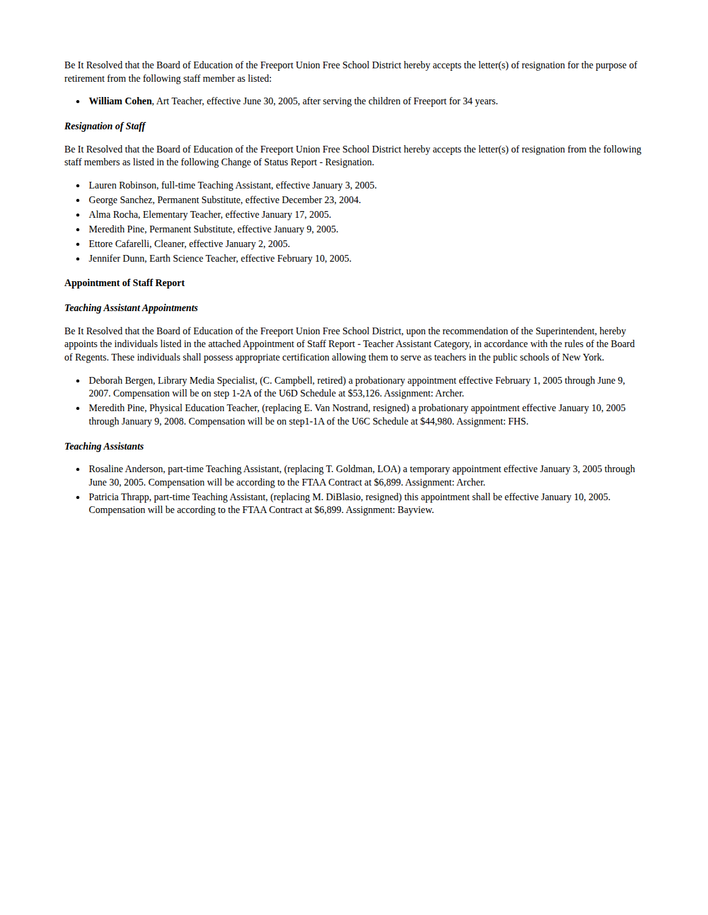Be It Resolved that the Board of Education of the Freeport Union Free School District hereby accepts the letter(s) of resignation for the purpose of retirement from the following staff member as listed:
William Cohen, Art Teacher, effective June 30, 2005, after serving the children of Freeport for 34 years.
Resignation of Staff
Be It Resolved that the Board of Education of the Freeport Union Free School District hereby accepts the letter(s) of resignation from the following staff members as listed in the following Change of Status Report - Resignation.
Lauren Robinson, full-time Teaching Assistant, effective January 3, 2005.
George Sanchez, Permanent Substitute, effective December 23, 2004.
Alma Rocha, Elementary Teacher, effective January 17, 2005.
Meredith Pine, Permanent Substitute, effective January 9, 2005.
Ettore Cafarelli, Cleaner, effective January 2, 2005.
Jennifer Dunn, Earth Science Teacher, effective February 10, 2005.
Appointment of Staff Report
Teaching Assistant Appointments
Be It Resolved that the Board of Education of the Freeport Union Free School District, upon the recommendation of the Superintendent, hereby appoints the individuals listed in the attached Appointment of Staff Report - Teacher Assistant Category, in accordance with the rules of the Board of Regents. These individuals shall possess appropriate certification allowing them to serve as teachers in the public schools of New York.
Deborah Bergen, Library Media Specialist, (C. Campbell, retired) a probationary appointment effective February 1, 2005 through June 9, 2007. Compensation will be on step 1-2A of the U6D Schedule at $53,126. Assignment: Archer.
Meredith Pine, Physical Education Teacher, (replacing E. Van Nostrand, resigned) a probationary appointment effective January 10, 2005 through January 9, 2008. Compensation will be on step1-1A of the U6C Schedule at $44,980. Assignment: FHS.
Teaching Assistants
Rosaline Anderson, part-time Teaching Assistant, (replacing T. Goldman, LOA) a temporary appointment effective January 3, 2005 through June 30, 2005. Compensation will be according to the FTAA Contract at $6,899. Assignment: Archer.
Patricia Thrapp, part-time Teaching Assistant, (replacing M. DiBlasio, resigned) this appointment shall be effective January 10, 2005. Compensation will be according to the FTAA Contract at $6,899. Assignment: Bayview.